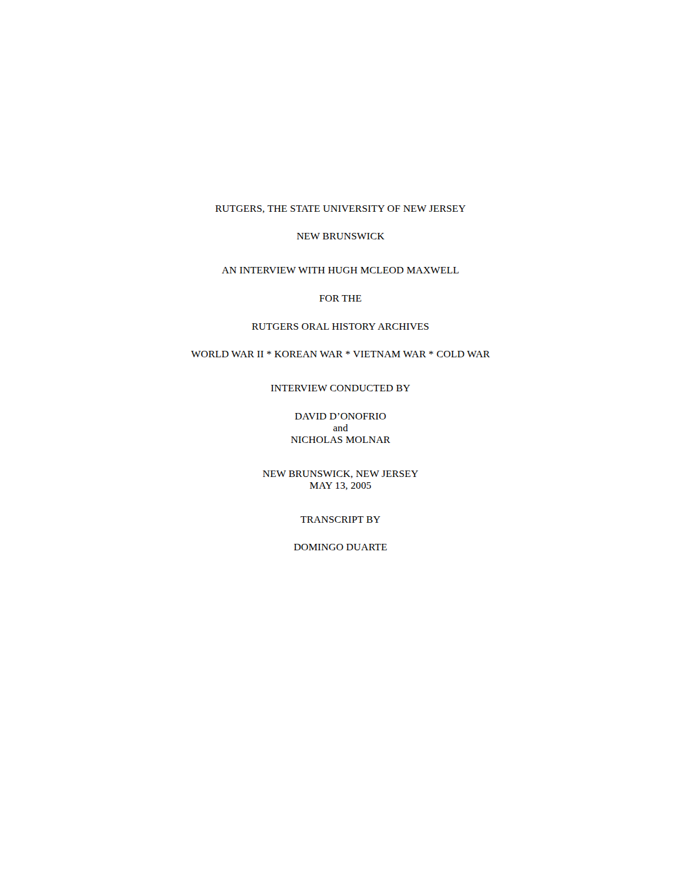RUTGERS, THE STATE UNIVERSITY OF NEW JERSEY
NEW BRUNSWICK
AN INTERVIEW WITH HUGH MCLEOD MAXWELL
FOR THE
RUTGERS ORAL HISTORY ARCHIVES
WORLD WAR II * KOREAN WAR * VIETNAM WAR * COLD WAR
INTERVIEW CONDUCTED BY
DAVID D’ONOFRIO
and
NICHOLAS MOLNAR
NEW BRUNSWICK, NEW JERSEY
MAY 13, 2005
TRANSCRIPT BY
DOMINGO DUARTE